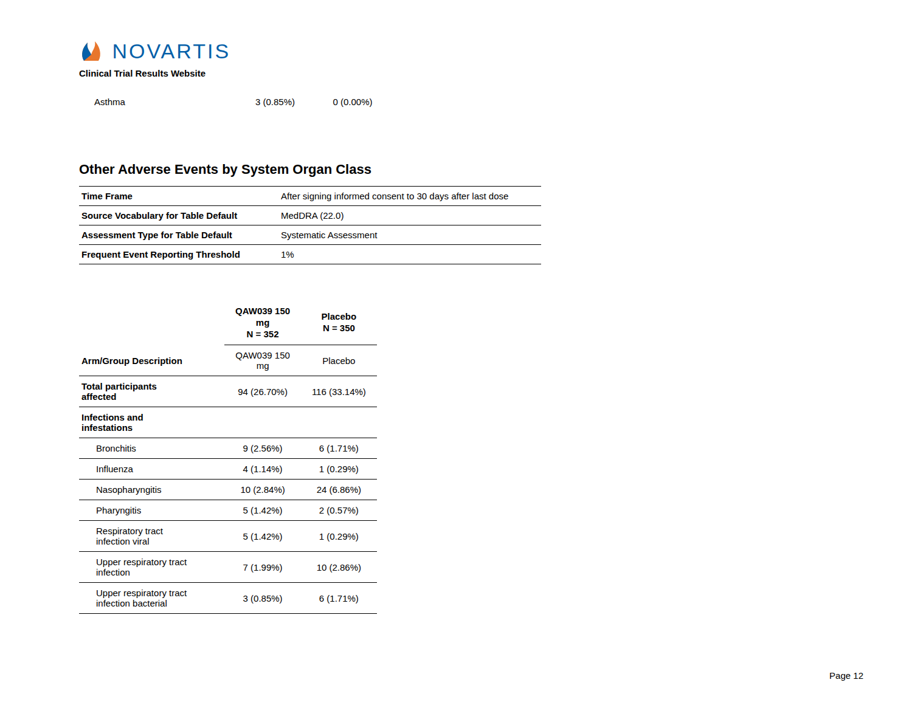NOVARTIS
Clinical Trial Results Website
Asthma
3 (0.85%)
0 (0.00%)
Other Adverse Events by System Organ Class
| Time Frame | After signing informed consent to 30 days after last dose |
| Source Vocabulary for Table Default | MedDRA (22.0) |
| Assessment Type for Table Default | Systematic Assessment |
| Frequent Event Reporting Threshold | 1% |
| | QAW039 150 mg N = 352 | Placebo N = 350 |
| --- | --- | --- |
| Arm/Group Description | QAW039 150 mg | Placebo |
| Total participants affected | 94 (26.70%) | 116 (33.14%) |
| Infections and infestations | | |
| Bronchitis | 9 (2.56%) | 6 (1.71%) |
| Influenza | 4 (1.14%) | 1 (0.29%) |
| Nasopharyngitis | 10 (2.84%) | 24 (6.86%) |
| Pharyngitis | 5 (1.42%) | 2 (0.57%) |
| Respiratory tract infection viral | 5 (1.42%) | 1 (0.29%) |
| Upper respiratory tract infection | 7 (1.99%) | 10 (2.86%) |
| Upper respiratory tract infection bacterial | 3 (0.85%) | 6 (1.71%) |
Page 12